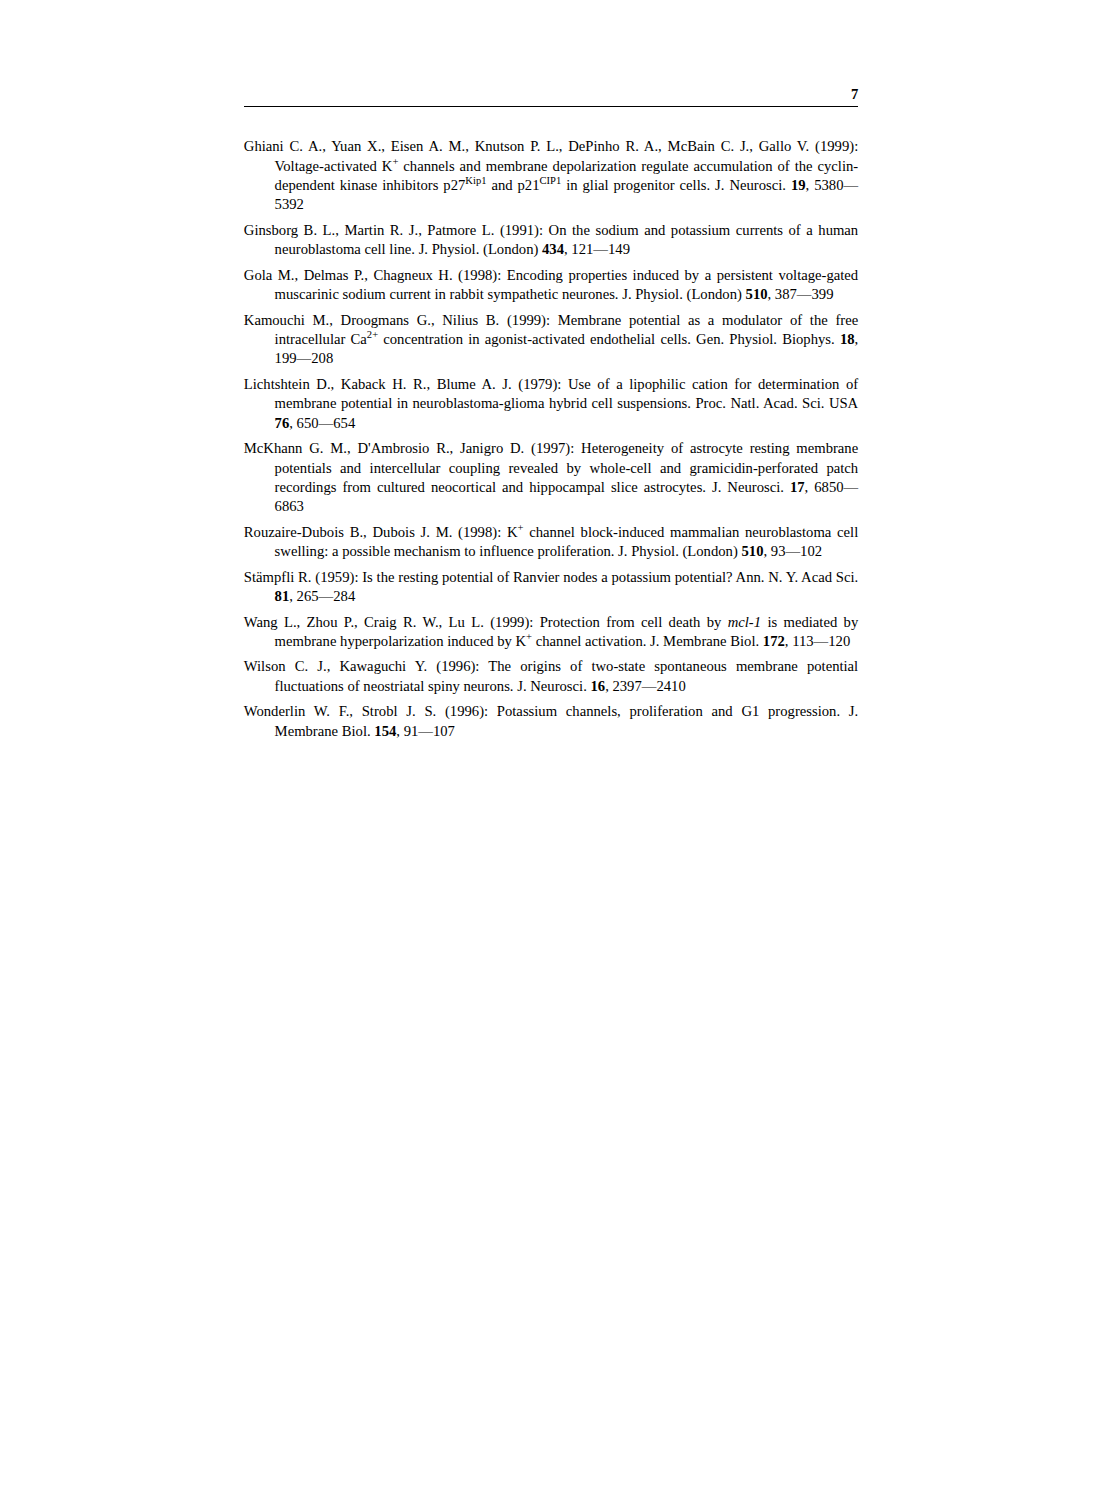7
Ghiani C. A., Yuan X., Eisen A. M., Knutson P. L., DePinho R. A., McBain C. J., Gallo V. (1999): Voltage-activated K+ channels and membrane depolarization regulate accumulation of the cyclin-dependent kinase inhibitors p27Kip1 and p21CIP1 in glial progenitor cells. J. Neurosci. 19, 5380—5392
Ginsborg B. L., Martin R. J., Patmore L. (1991): On the sodium and potassium currents of a human neuroblastoma cell line. J. Physiol. (London) 434, 121—149
Gola M., Delmas P., Chagneux H. (1998): Encoding properties induced by a persistent voltage-gated muscarinic sodium current in rabbit sympathetic neurones. J. Physiol. (London) 510, 387—399
Kamouchi M., Droogmans G., Nilius B. (1999): Membrane potential as a modulator of the free intracellular Ca2+ concentration in agonist-activated endothelial cells. Gen. Physiol. Biophys. 18, 199—208
Lichtshtein D., Kaback H. R., Blume A. J. (1979): Use of a lipophilic cation for determination of membrane potential in neuroblastoma-glioma hybrid cell suspensions. Proc. Natl. Acad. Sci. USA 76, 650—654
McKhann G. M., D'Ambrosio R., Janigro D. (1997): Heterogeneity of astrocyte resting membrane potentials and intercellular coupling revealed by whole-cell and gramicidin-perforated patch recordings from cultured neocortical and hippocampal slice astrocytes. J. Neurosci. 17, 6850—6863
Rouzaire-Dubois B., Dubois J. M. (1998): K+ channel block-induced mammalian neuroblastoma cell swelling: a possible mechanism to influence proliferation. J. Physiol. (London) 510, 93—102
Stämpfli R. (1959): Is the resting potential of Ranvier nodes a potassium potential? Ann. N. Y. Acad Sci. 81, 265—284
Wang L., Zhou P., Craig R. W., Lu L. (1999): Protection from cell death by mcl-1 is mediated by membrane hyperpolarization induced by K+ channel activation. J. Membrane Biol. 172, 113—120
Wilson C. J., Kawaguchi Y. (1996): The origins of two-state spontaneous membrane potential fluctuations of neostriatal spiny neurons. J. Neurosci. 16, 2397—2410
Wonderlin W. F., Strobl J. S. (1996): Potassium channels, proliferation and G1 progression. J. Membrane Biol. 154, 91—107